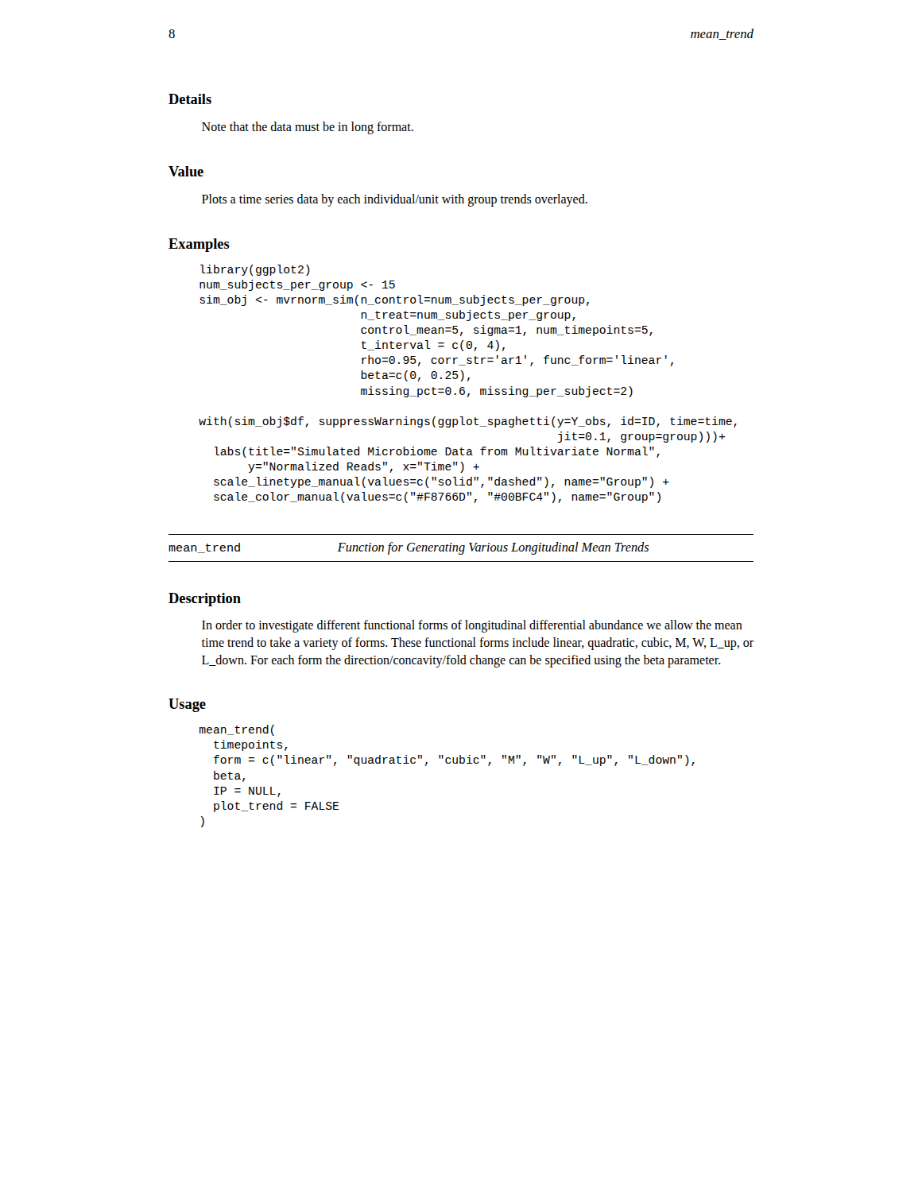8 mean_trend
Details
Note that the data must be in long format.
Value
Plots a time series data by each individual/unit with group trends overlayed.
Examples
library(ggplot2)
num_subjects_per_group <- 15
sim_obj <- mvrnorm_sim(n_control=num_subjects_per_group,
                       n_treat=num_subjects_per_group,
                       control_mean=5, sigma=1, num_timepoints=5,
                       t_interval = c(0, 4),
                       rho=0.95, corr_str='ar1', func_form='linear',
                       beta=c(0, 0.25),
                       missing_pct=0.6, missing_per_subject=2)

with(sim_obj$df, suppressWarnings(ggplot_spaghetti(y=Y_obs, id=ID, time=time,
                                                   jit=0.1, group=group)))+
  labs(title="Simulated Microbiome Data from Multivariate Normal",
       y="Normalized Reads", x="Time") +
  scale_linetype_manual(values=c("solid","dashed"), name="Group") +
  scale_color_manual(values=c("#F8766D", "#00BFC4"), name="Group")
mean_trend Function for Generating Various Longitudinal Mean Trends
Description
In order to investigate different functional forms of longitudinal differential abundance we allow the mean time trend to take a variety of forms. These functional forms include linear, quadratic, cubic, M, W, L_up, or L_down. For each form the direction/concavity/fold change can be specified using the beta parameter.
Usage
mean_trend(
  timepoints,
  form = c("linear", "quadratic", "cubic", "M", "W", "L_up", "L_down"),
  beta,
  IP = NULL,
  plot_trend = FALSE
)